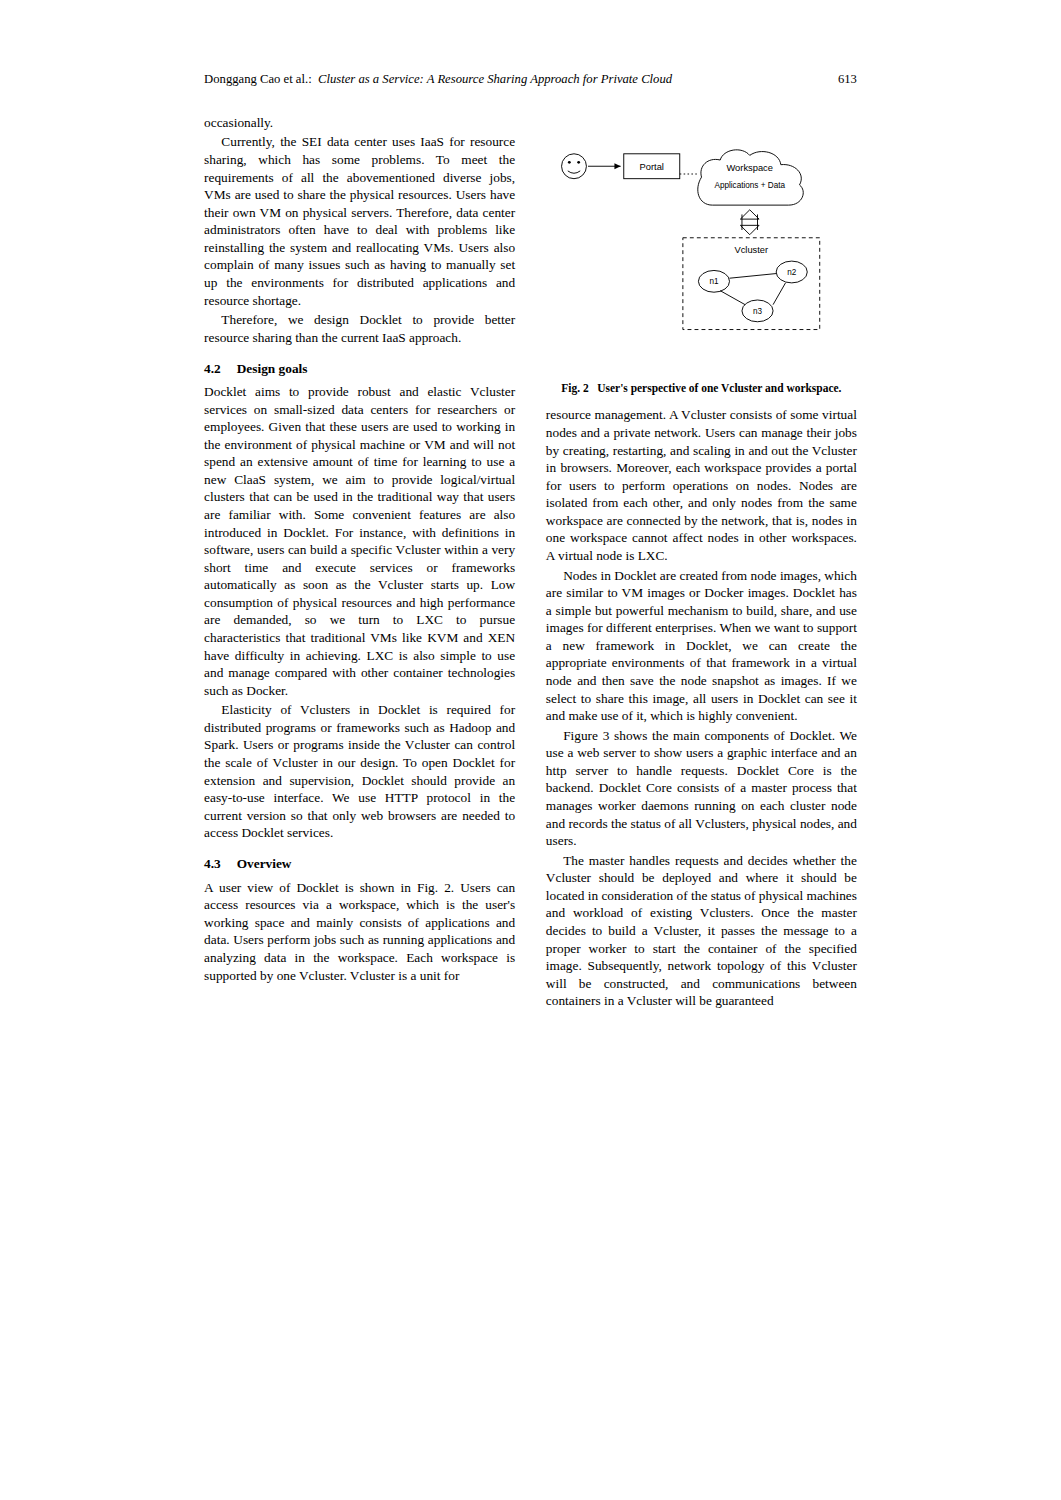Donggang Cao et al.: Cluster as a Service: A Resource Sharing Approach for Private Cloud 613
occasionally.
Currently, the SEI data center uses IaaS for resource sharing, which has some problems. To meet the requirements of all the abovementioned diverse jobs, VMs are used to share the physical resources. Users have their own VM on physical servers. Therefore, data center administrators often have to deal with problems like reinstalling the system and reallocating VMs. Users also complain of many issues such as having to manually set up the environments for distributed applications and resource shortage.
Therefore, we design Docklet to provide better resource sharing than the current IaaS approach.
4.2 Design goals
Docklet aims to provide robust and elastic Vcluster services on small-sized data centers for researchers or employees. Given that these users are used to working in the environment of physical machine or VM and will not spend an extensive amount of time for learning to use a new ClaaS system, we aim to provide logical/virtual clusters that can be used in the traditional way that users are familiar with. Some convenient features are also introduced in Docklet. For instance, with definitions in software, users can build a specific Vcluster within a very short time and execute services or frameworks automatically as soon as the Vcluster starts up. Low consumption of physical resources and high performance are demanded, so we turn to LXC to pursue characteristics that traditional VMs like KVM and XEN have difficulty in achieving. LXC is also simple to use and manage compared with other container technologies such as Docker.
Elasticity of Vclusters in Docklet is required for distributed programs or frameworks such as Hadoop and Spark. Users or programs inside the Vcluster can control the scale of Vcluster in our design. To open Docklet for extension and supervision, Docklet should provide an easy-to-use interface. We use HTTP protocol in the current version so that only web browsers are needed to access Docklet services.
4.3 Overview
A user view of Docklet is shown in Fig. 2. Users can access resources via a workspace, which is the user's working space and mainly consists of applications and data. Users perform jobs such as running applications and analyzing data in the workspace. Each workspace is supported by one Vcluster. Vcluster is a unit for
Portal Workspace Applications + Data Vcluster n1 n2 n3
Fig. 2 User's perspective of one Vcluster and workspace.
resource management. A Vcluster consists of some virtual nodes and a private network. Users can manage their jobs by creating, restarting, and scaling in and out the Vcluster in browsers. Moreover, each workspace provides a portal for users to perform operations on nodes. Nodes are isolated from each other, and only nodes from the same workspace are connected by the network, that is, nodes in one workspace cannot affect nodes in other workspaces. A virtual node is LXC.
Nodes in Docklet are created from node images, which are similar to VM images or Docker images. Docklet has a simple but powerful mechanism to build, share, and use images for different enterprises. When we want to support a new framework in Docklet, we can create the appropriate environments of that framework in a virtual node and then save the node snapshot as images. If we select to share this image, all users in Docklet can see it and make use of it, which is highly convenient.
Figure 3 shows the main components of Docklet. We use a web server to show users a graphic interface and an http server to handle requests. Docklet Core is the backend. Docklet Core consists of a master process that manages worker daemons running on each cluster node and records the status of all Vclusters, physical nodes, and users.
The master handles requests and decides whether the Vcluster should be deployed and where it should be located in consideration of the status of physical machines and workload of existing Vclusters. Once the master decides to build a Vcluster, it passes the message to a proper worker to start the container of the specified image. Subsequently, network topology of this Vcluster will be constructed, and communications between containers in a Vcluster will be guaranteed